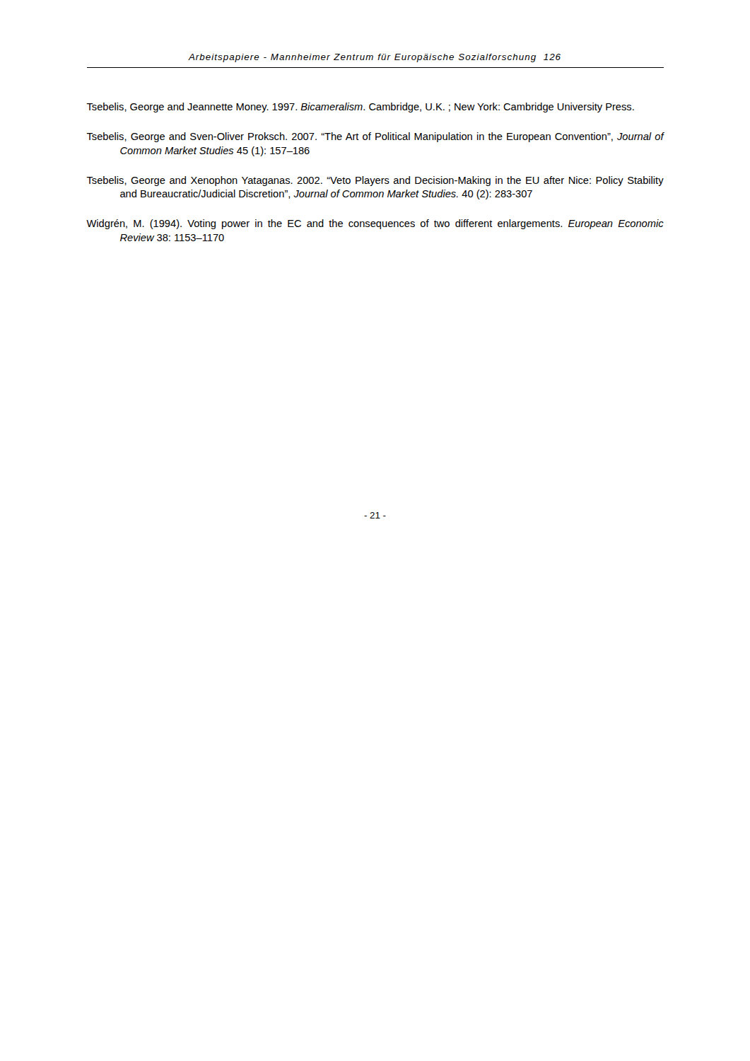Arbeitspapiere - Mannheimer Zentrum für Europäische Sozialforschung 126
Tsebelis, George and Jeannette Money. 1997. Bicameralism. Cambridge, U.K. ; New York: Cambridge University Press.
Tsebelis, George and Sven-Oliver Proksch. 2007. “The Art of Political Manipulation in the European Convention”, Journal of Common Market Studies 45 (1): 157–186
Tsebelis, George and Xenophon Yataganas. 2002. “Veto Players and Decision-Making in the EU after Nice: Policy Stability and Bureaucratic/Judicial Discretion”, Journal of Common Market Studies. 40 (2): 283-307
Widgrén, M. (1994). Voting power in the EC and the consequences of two different enlargements. European Economic Review 38: 1153–1170
- 21 -